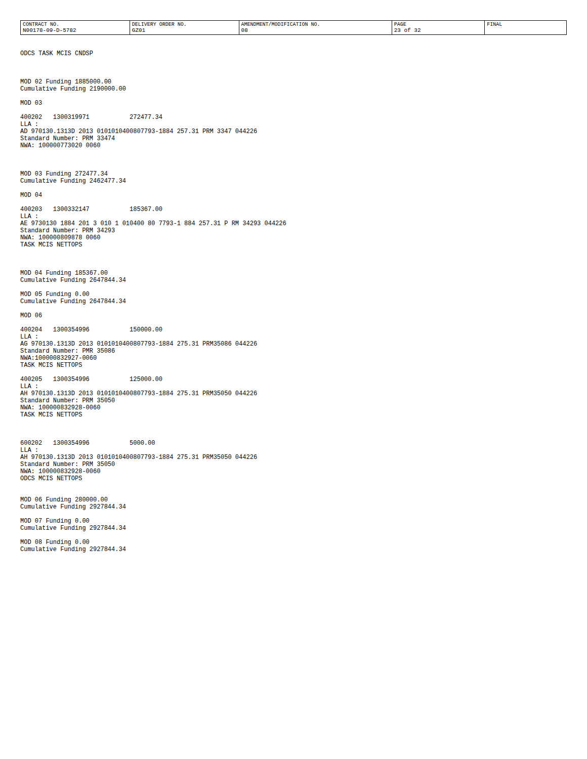| CONTRACT NO. N00178-09-D-5782 | DELIVERY ORDER NO. GZ01 | AMENDMENT/MODIFICATION NO. 08 | PAGE 23 of 32 | FINAL |
ODCS TASK MCIS CNDSP



MOD 02 Funding 1885000.00
Cumulative Funding 2190000.00

MOD 03

400202   1300319971           272477.34
LLA :
AD 970130.1313D 2013 0101010400807793-1884 257.31 PRM 3347 044226
Standard Number: PRM 33474
NWA: 100000773020 0060



MOD 03 Funding 272477.34
Cumulative Funding 2462477.34

MOD 04

400203   1300332147           185367.00
LLA :
AE 9730130 1884 201 3 010 1 010400 80 7793-1 884 257.31 P RM 34293 044226
Standard Number: PRM 34293
NWA: 100000809878 0060
TASK MCIS NETTOPS



MOD 04 Funding 185367.00
Cumulative Funding 2647844.34

MOD 05 Funding 0.00
Cumulative Funding 2647844.34

MOD 06

400204   1300354996           150000.00
LLA :
AG 970130.1313D 2013 0101010400807793-1884 275.31 PRM35086 044226
Standard Number: PMR 35086
NWA:100000832927-0060
TASK MCIS NETTOPS

400205   1300354996           125000.00
LLA :
AH 970130.1313D 2013 0101010400807793-1884 275.31 PRM35050 044226
Standard Number: PRM 35050
NWA: 100000832928-0060
TASK MCIS NETTOPS



600202   1300354996           5000.00
LLA :
AH 970130.1313D 2013 0101010400807793-1884 275.31 PRM35050 044226
Standard Number: PRM 35050
NWA: 100000832928-0060
ODCS MCIS NETTOPS


MOD 06 Funding 280000.00
Cumulative Funding 2927844.34

MOD 07 Funding 0.00
Cumulative Funding 2927844.34

MOD 08 Funding 0.00
Cumulative Funding 2927844.34